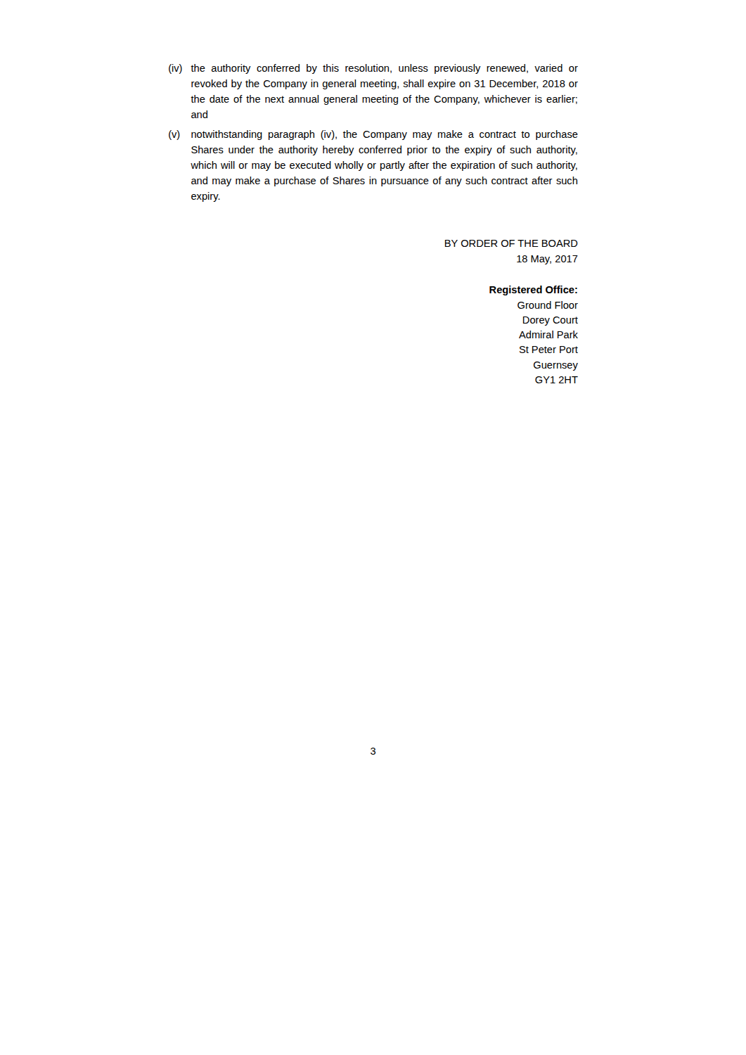(iv) the authority conferred by this resolution, unless previously renewed, varied or revoked by the Company in general meeting, shall expire on 31 December, 2018 or the date of the next annual general meeting of the Company, whichever is earlier; and
(v) notwithstanding paragraph (iv), the Company may make a contract to purchase Shares under the authority hereby conferred prior to the expiry of such authority, which will or may be executed wholly or partly after the expiration of such authority, and may make a purchase of Shares in pursuance of any such contract after such expiry.
BY ORDER OF THE BOARD
18 May, 2017
Registered Office:
Ground Floor
Dorey Court
Admiral Park
St Peter Port
Guernsey
GY1 2HT
3